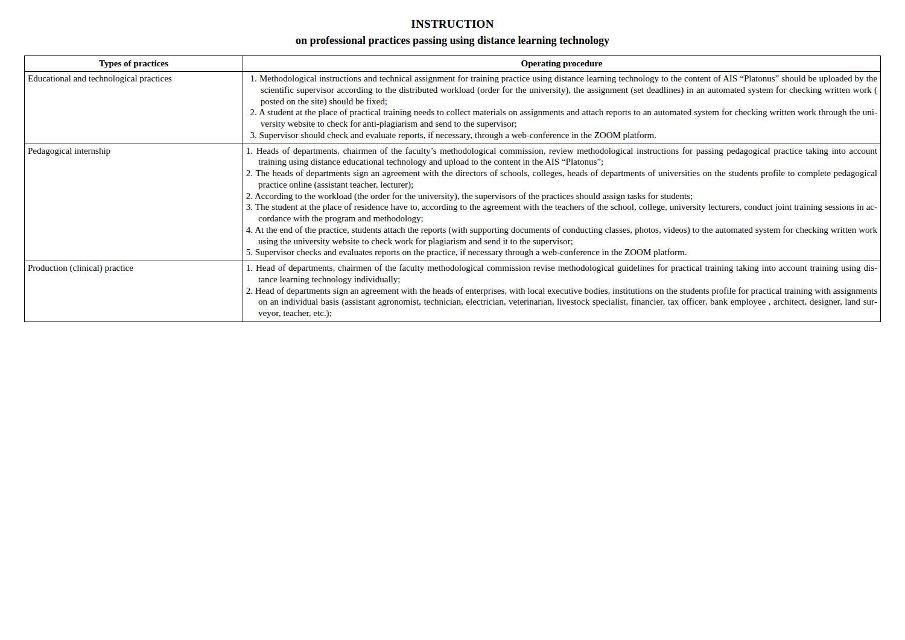INSTRUCTION
on professional practices passing using distance learning technology
| Types of practices | Operating procedure |
| --- | --- |
| Educational and technological practices | 1. Methodological instructions and technical assignment for training practice using distance learning technology to the content of AIS “Platonus” should be uploaded by the scientific supervisor according to the distributed workload (order for the university), the assignment (set deadlines) in an automated system for checking written work ( posted on the site) should be fixed; 2. A student at the place of practical training needs to collect materials on assignments and attach reports to an automated system for checking written work through the university website to check for anti-plagiarism and send to the supervisor; 3. Supervisor should check and evaluate reports, if necessary, through a web-conference in the ZOOM platform. |
| Pedagogical internship | 1. Heads of departments, chairmen of the faculty’s methodological commission, review methodological instructions for passing pedagogical practice taking into account training using distance educational technology and upload to the content in the AIS “Platonus”; 2. The heads of departments sign an agreement with the directors of schools, colleges, heads of departments of universities on the students profile to complete pedagogical practice online (assistant teacher, lecturer); 2. According to the workload (the order for the university), the supervisors of the practices should assign tasks for students; 3. The student at the place of residence have to, according to the agreement with the teachers of the school, college, university lecturers, conduct joint training sessions in accordance with the program and methodology; 4. At the end of the practice, students attach the reports (with supporting documents of conducting classes, photos, videos) to the automated system for checking written work using the university website to check work for plagiarism and send it to the supervisor; 5. Supervisor checks and evaluates reports on the practice, if necessary through a web-conference in the ZOOM platform. |
| Production (clinical) practice | 1. Head of departments, chairmen of the faculty methodological commission revise methodological guidelines for practical training taking into account training using distance learning technology individually; 2. Head of departments sign an agreement with the heads of enterprises, with local executive bodies, institutions on the students profile for practical training with assignments on an individual basis (assistant agronomist, technician, electrician, veterinarian, livestock specialist, financier, tax officer, bank employee , architect, designer, land surveyor, teacher, etc.); |